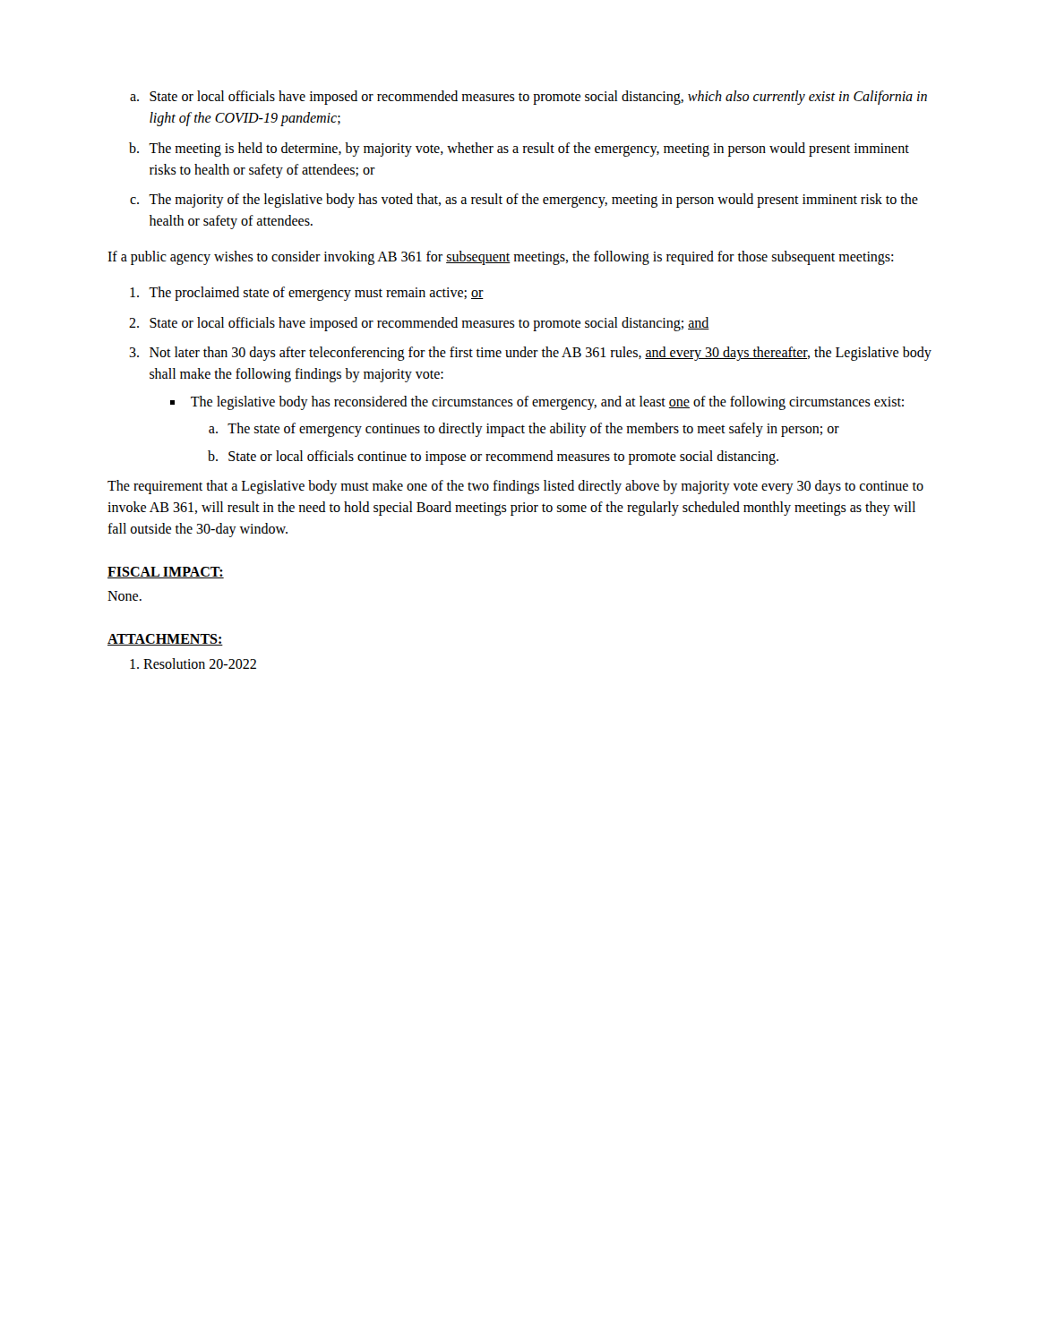State or local officials have imposed or recommended measures to promote social distancing, which also currently exist in California in light of the COVID-19 pandemic;
The meeting is held to determine, by majority vote, whether as a result of the emergency, meeting in person would present imminent risks to health or safety of attendees; or
The majority of the legislative body has voted that, as a result of the emergency, meeting in person would present imminent risk to the health or safety of attendees.
If a public agency wishes to consider invoking AB 361 for subsequent meetings, the following is required for those subsequent meetings:
The proclaimed state of emergency must remain active; or
State or local officials have imposed or recommended measures to promote social distancing; and
Not later than 30 days after teleconferencing for the first time under the AB 361 rules, and every 30 days thereafter, the Legislative body shall make the following findings by majority vote:
The legislative body has reconsidered the circumstances of emergency, and at least one of the following circumstances exist:
The state of emergency continues to directly impact the ability of the members to meet safely in person; or
State or local officials continue to impose or recommend measures to promote social distancing.
The requirement that a Legislative body must make one of the two findings listed directly above by majority vote every 30 days to continue to invoke AB 361, will result in the need to hold special Board meetings prior to some of the regularly scheduled monthly meetings as they will fall outside the 30-day window.
FISCAL IMPACT:
None.
ATTACHMENTS:
Resolution 20-2022